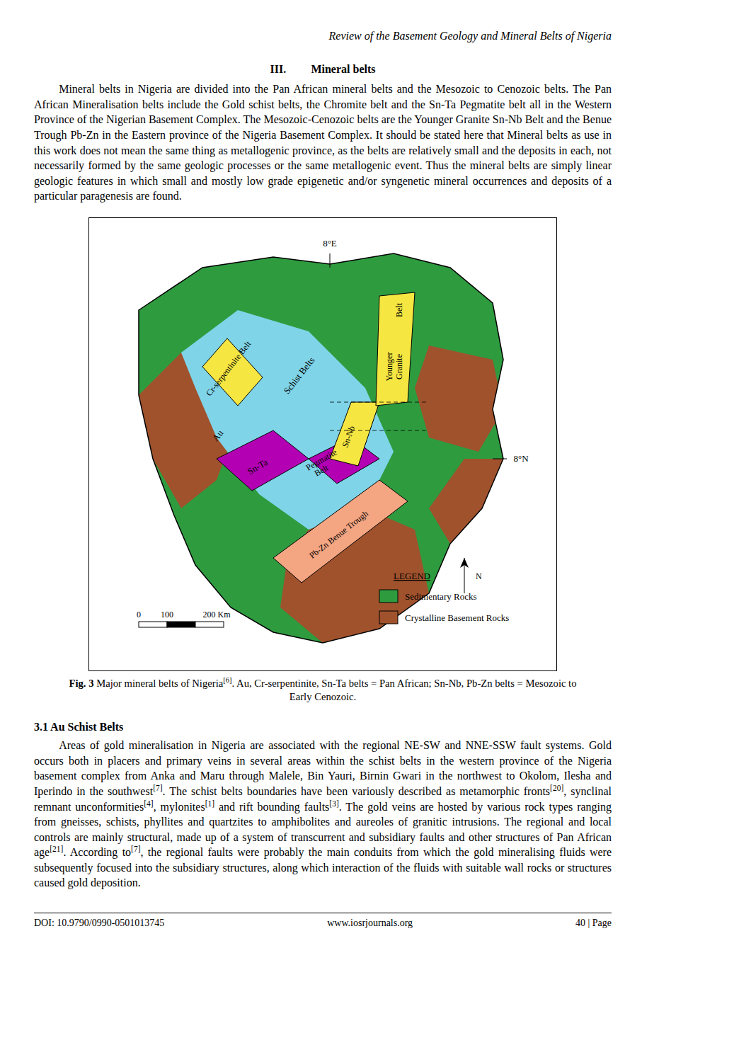Review of the Basement Geology and Mineral Belts of Nigeria
III. Mineral belts
Mineral belts in Nigeria are divided into the Pan African mineral belts and the Mesozoic to Cenozoic belts. The Pan African Mineralisation belts include the Gold schist belts, the Chromite belt and the Sn-Ta Pegmatite belt all in the Western Province of the Nigerian Basement Complex. The Mesozoic-Cenozoic belts are the Younger Granite Sn-Nb Belt and the Benue Trough Pb-Zn in the Eastern province of the Nigeria Basement Complex. It should be stated here that Mineral belts as use in this work does not mean the same thing as metallogenic province, as the belts are relatively small and the deposits in each, not necessarily formed by the same geologic processes or the same metallogenic event. Thus the mineral belts are simply linear geologic features in which small and mostly low grade epigenetic and/or syngenetic mineral occurrences and deposits of a particular paragenesis are found.
8°E 8°N Cr-serpentinite Belt Schist Belts Au Sn-Ta Pegmatite Belt Sn-Nb Younger Granite Belt Pb-Zn Benue Trough N 0 100 200 Km LEGEND Sedimentary Rocks Crystalline Basement Rocks
Fig. 3 Major mineral belts of Nigeria[6]. Au, Cr-serpentinite, Sn-Ta belts = Pan African; Sn-Nb, Pb-Zn belts = Mesozoic to Early Cenozoic.
3.1 Au Schist Belts
Areas of gold mineralisation in Nigeria are associated with the regional NE-SW and NNE-SSW fault systems. Gold occurs both in placers and primary veins in several areas within the schist belts in the western province of the Nigeria basement complex from Anka and Maru through Malele, Bin Yauri, Birnin Gwari in the northwest to Okolom, Ilesha and Iperindo in the southwest[7]. The schist belts boundaries have been variously described as metamorphic fronts[20], synclinal remnant unconformities[4], mylonites[1] and rift bounding faults[3]. The gold veins are hosted by various rock types ranging from gneisses, schists, phyllites and quartzites to amphibolites and aureoles of granitic intrusions. The regional and local controls are mainly structural, made up of a system of transcurrent and subsidiary faults and other structures of Pan African age[21]. According to[7], the regional faults were probably the main conduits from which the gold mineralising fluids were subsequently focused into the subsidiary structures, along which interaction of the fluids with suitable wall rocks or structures caused gold deposition.
DOI: 10.9790/0990-0501013745 www.iosrjournals.org 40 | Page